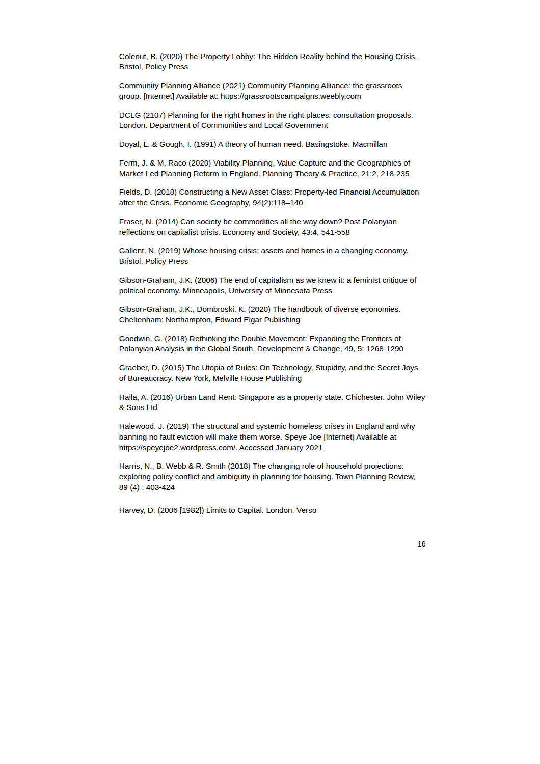Colenut, B. (2020) The Property Lobby: The Hidden Reality behind the Housing Crisis. Bristol, Policy Press
Community Planning Alliance (2021) Community Planning Alliance: the grassroots group. [Internet] Available at: https://grassrootscampaigns.weebly.com
DCLG (2107) Planning for the right homes in the right places: consultation proposals. London. Department of Communities and Local Government
Doyal, L. & Gough, I. (1991) A theory of human need. Basingstoke. Macmillan
Ferm, J. & M. Raco (2020) Viability Planning, Value Capture and the Geographies of Market-Led Planning Reform in England, Planning Theory & Practice, 21:2, 218-235
Fields, D. (2018) Constructing a New Asset Class: Property-led Financial Accumulation after the Crisis. Economic Geography, 94(2):118–140
Fraser, N. (2014) Can society be commodities all the way down? Post-Polanyian reflections on capitalist crisis. Economy and Society, 43:4, 541-558
Gallent, N. (2019) Whose housing crisis: assets and homes in a changing economy. Bristol. Policy Press
Gibson-Graham, J.K. (2006) The end of capitalism as we knew it: a feminist critique of political economy. Minneapolis, University of Minnesota Press
Gibson-Graham, J.K., Dombroski. K. (2020) The handbook of diverse economies. Cheltenham: Northampton, Edward Elgar Publishing
Goodwin, G. (2018) Rethinking the Double Movement: Expanding the Frontiers of Polanyian Analysis in the Global South. Development & Change, 49, 5: 1268-1290
Graeber, D. (2015) The Utopia of Rules: On Technology, Stupidity, and the Secret Joys of Bureaucracy. New York, Melville House Publishing
Haila, A. (2016) Urban Land Rent: Singapore as a property state. Chichester. John Wiley & Sons Ltd
Halewood, J. (2019) The structural and systemic homeless crises in England and why banning no fault eviction will make them worse. Speye Joe [Internet] Available at https://speyejoe2.wordpress.com/. Accessed January 2021
Harris, N., B. Webb & R. Smith (2018) The changing role of household projections: exploring policy conflict and ambiguity in planning for housing. Town Planning Review, 89 (4) : 403-424
Harvey, D. (2006 [1982]) Limits to Capital. London. Verso
16